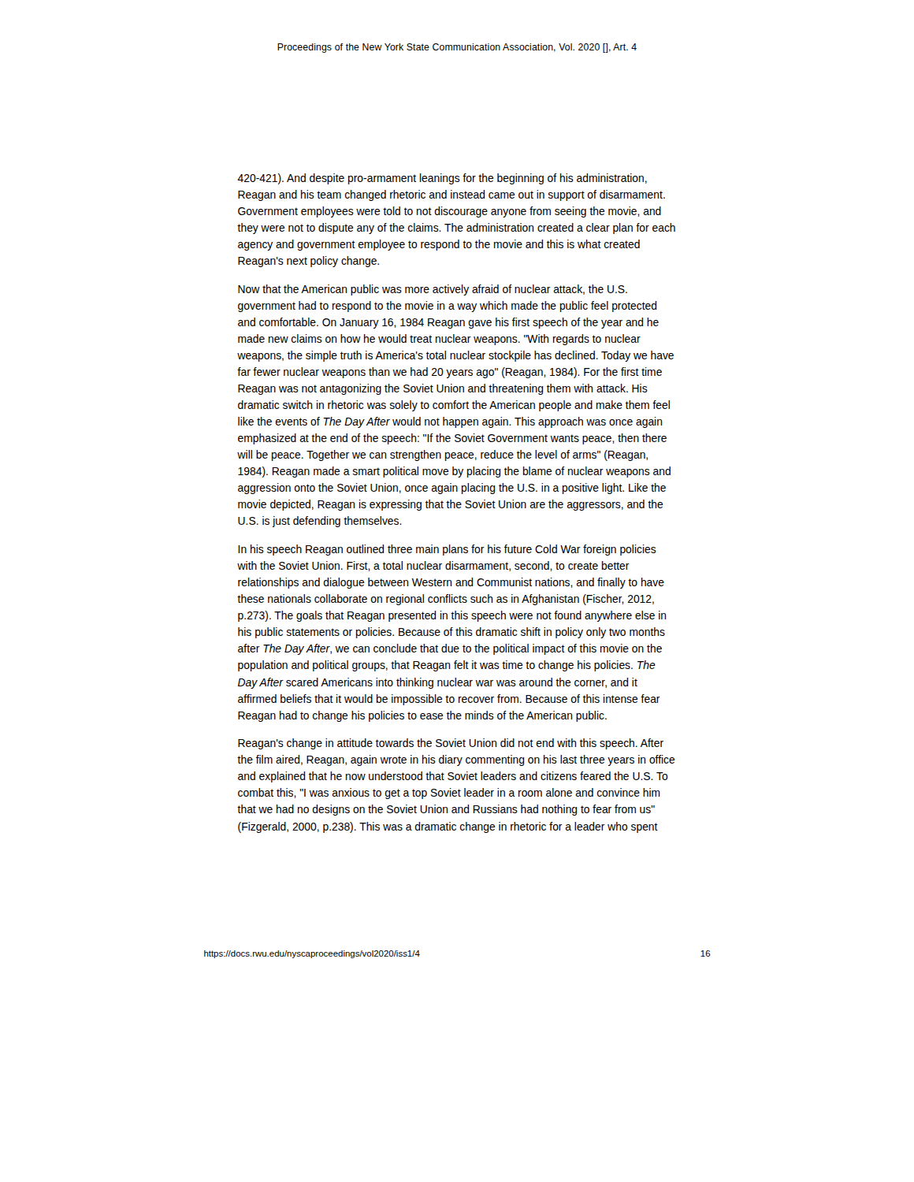Proceedings of the New York State Communication Association, Vol. 2020 [], Art. 4
420-421). And despite pro-armament leanings for the beginning of his administration, Reagan and his team changed rhetoric and instead came out in support of disarmament. Government employees were told to not discourage anyone from seeing the movie, and they were not to dispute any of the claims. The administration created a clear plan for each agency and government employee to respond to the movie and this is what created Reagan's next policy change.
Now that the American public was more actively afraid of nuclear attack, the U.S. government had to respond to the movie in a way which made the public feel protected and comfortable. On January 16, 1984 Reagan gave his first speech of the year and he made new claims on how he would treat nuclear weapons. "With regards to nuclear weapons, the simple truth is America's total nuclear stockpile has declined. Today we have far fewer nuclear weapons than we had 20 years ago" (Reagan, 1984). For the first time Reagan was not antagonizing the Soviet Union and threatening them with attack. His dramatic switch in rhetoric was solely to comfort the American people and make them feel like the events of The Day After would not happen again. This approach was once again emphasized at the end of the speech: "If the Soviet Government wants peace, then there will be peace. Together we can strengthen peace, reduce the level of arms" (Reagan, 1984). Reagan made a smart political move by placing the blame of nuclear weapons and aggression onto the Soviet Union, once again placing the U.S. in a positive light. Like the movie depicted, Reagan is expressing that the Soviet Union are the aggressors, and the U.S. is just defending themselves.
In his speech Reagan outlined three main plans for his future Cold War foreign policies with the Soviet Union. First, a total nuclear disarmament, second, to create better relationships and dialogue between Western and Communist nations, and finally to have these nationals collaborate on regional conflicts such as in Afghanistan (Fischer, 2012, p.273). The goals that Reagan presented in this speech were not found anywhere else in his public statements or policies. Because of this dramatic shift in policy only two months after The Day After, we can conclude that due to the political impact of this movie on the population and political groups, that Reagan felt it was time to change his policies. The Day After scared Americans into thinking nuclear war was around the corner, and it affirmed beliefs that it would be impossible to recover from. Because of this intense fear Reagan had to change his policies to ease the minds of the American public.
Reagan's change in attitude towards the Soviet Union did not end with this speech. After the film aired, Reagan, again wrote in his diary commenting on his last three years in office and explained that he now understood that Soviet leaders and citizens feared the U.S. To combat this, "I was anxious to get a top Soviet leader in a room alone and convince him that we had no designs on the Soviet Union and Russians had nothing to fear from us" (Fizgerald, 2000, p.238). This was a dramatic change in rhetoric for a leader who spent
https://docs.rwu.edu/nyscaproceedings/vol2020/iss1/4 16